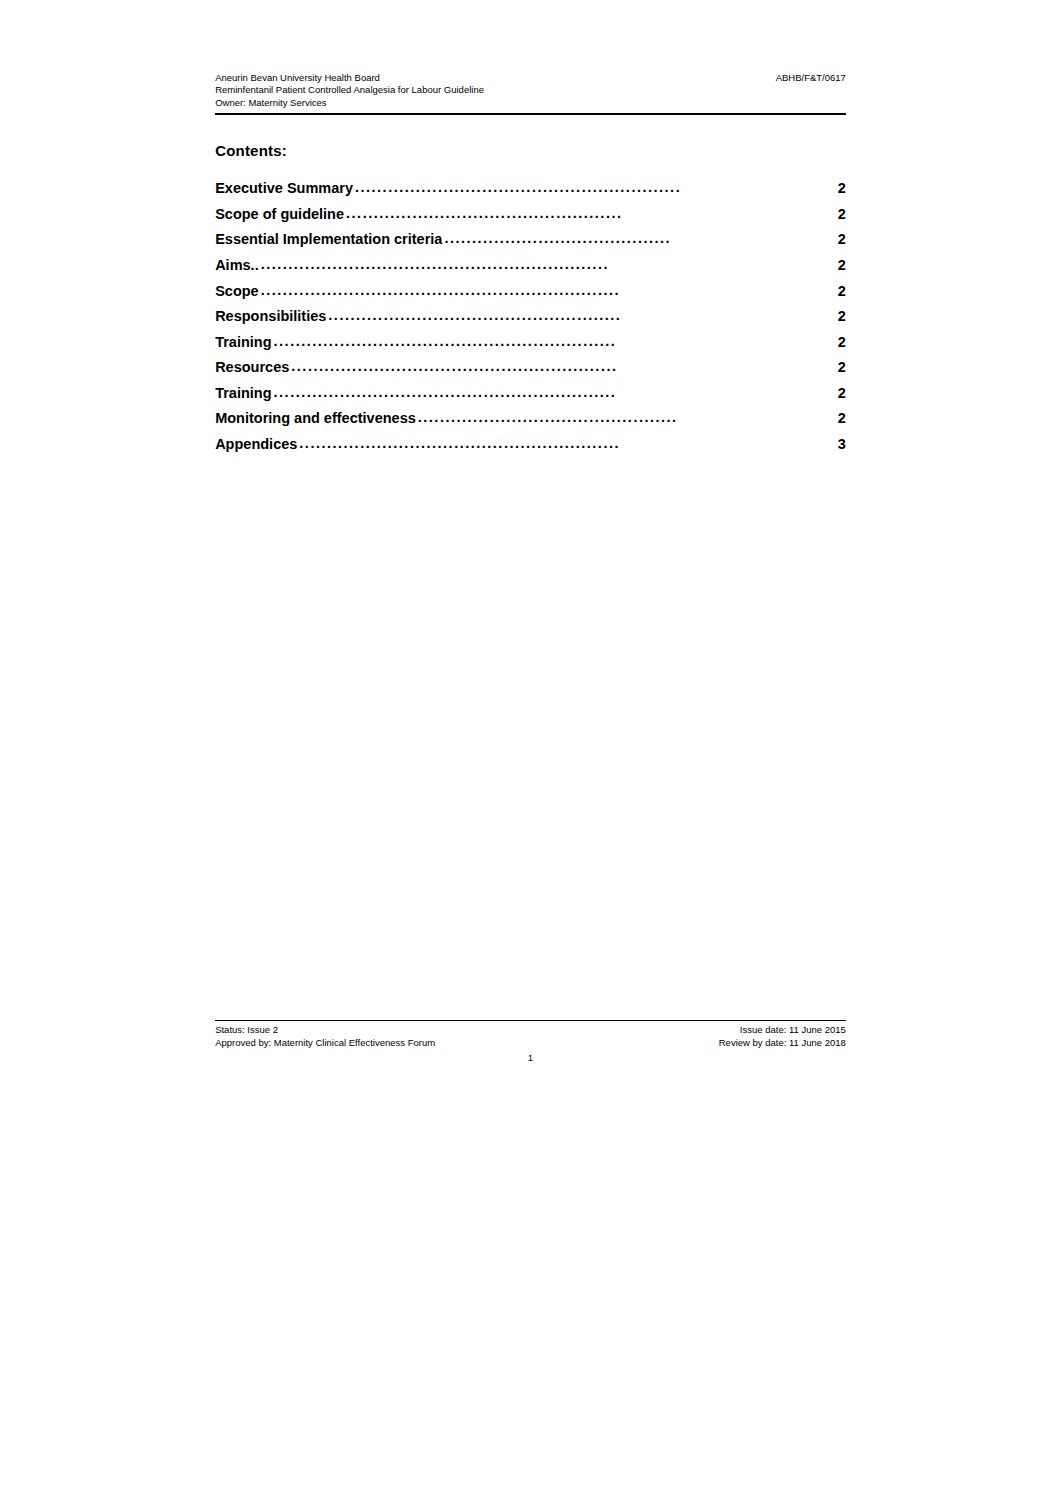Aneurin Bevan University Health Board
Reminfentanil Patient Controlled Analgesia for Labour Guideline
Owner: Maternity Services
ABHB/F&T/0617
Contents:
Executive Summary ........................................................... 2
Scope of guideline .................................................. 2
Essential Implementation criteria ......................................... 2
Aims.. ............................................................... 2
Scope ................................................................. 2
Responsibilities ..................................................... 2
Training .............................................................. 2
Resources ........................................................... 2
Training .............................................................. 2
Monitoring and effectiveness ............................................... 2
Appendices .......................................................... 3
Status: Issue 2
Approved by: Maternity Clinical Effectiveness Forum
Issue date: 11 June 2015
Review by date: 11 June 2018
1